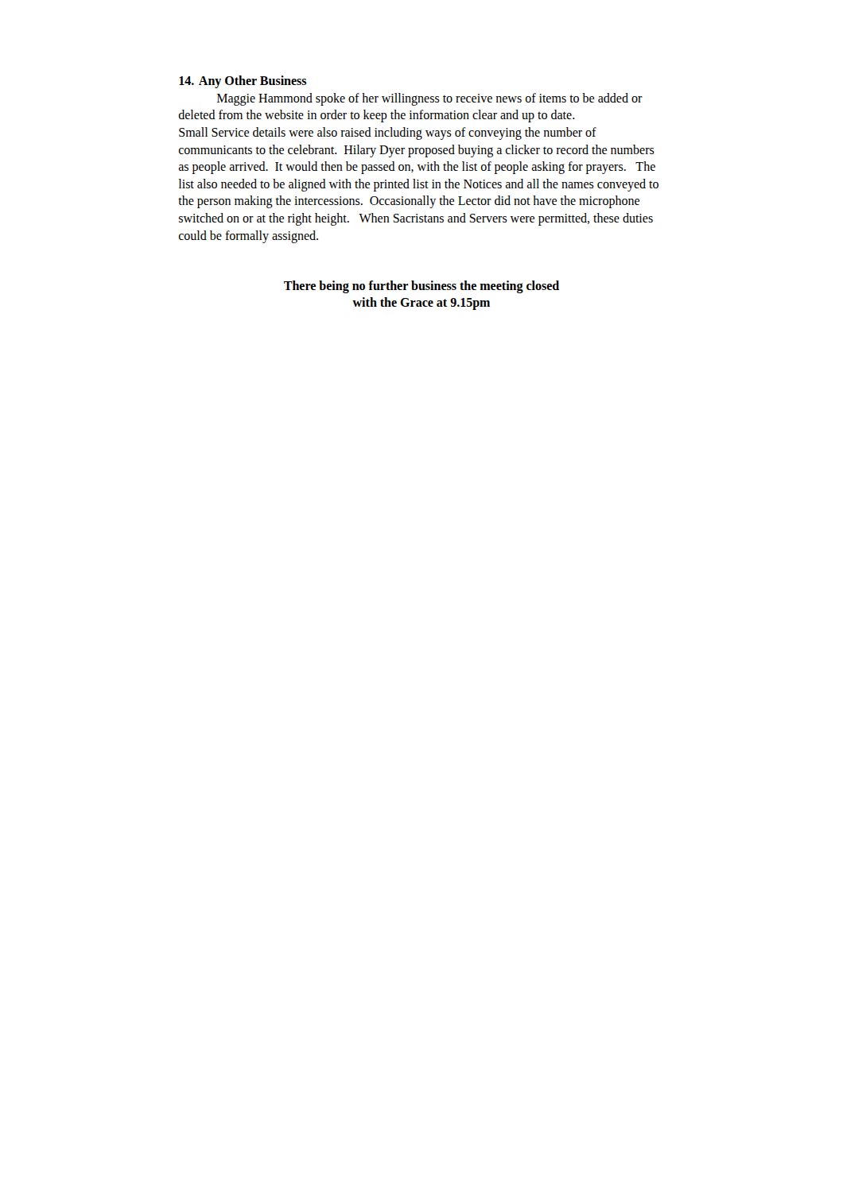14. Any Other Business
Maggie Hammond spoke of her willingness to receive news of items to be added or deleted from the website in order to keep the information clear and up to date.
Small Service details were also raised including ways of conveying the number of communicants to the celebrant. Hilary Dyer proposed buying a clicker to record the numbers as people arrived. It would then be passed on, with the list of people asking for prayers. The list also needed to be aligned with the printed list in the Notices and all the names conveyed to the person making the intercessions. Occasionally the Lector did not have the microphone switched on or at the right height. When Sacristans and Servers were permitted, these duties could be formally assigned.
There being no further business the meeting closed
with the Grace at 9.15pm